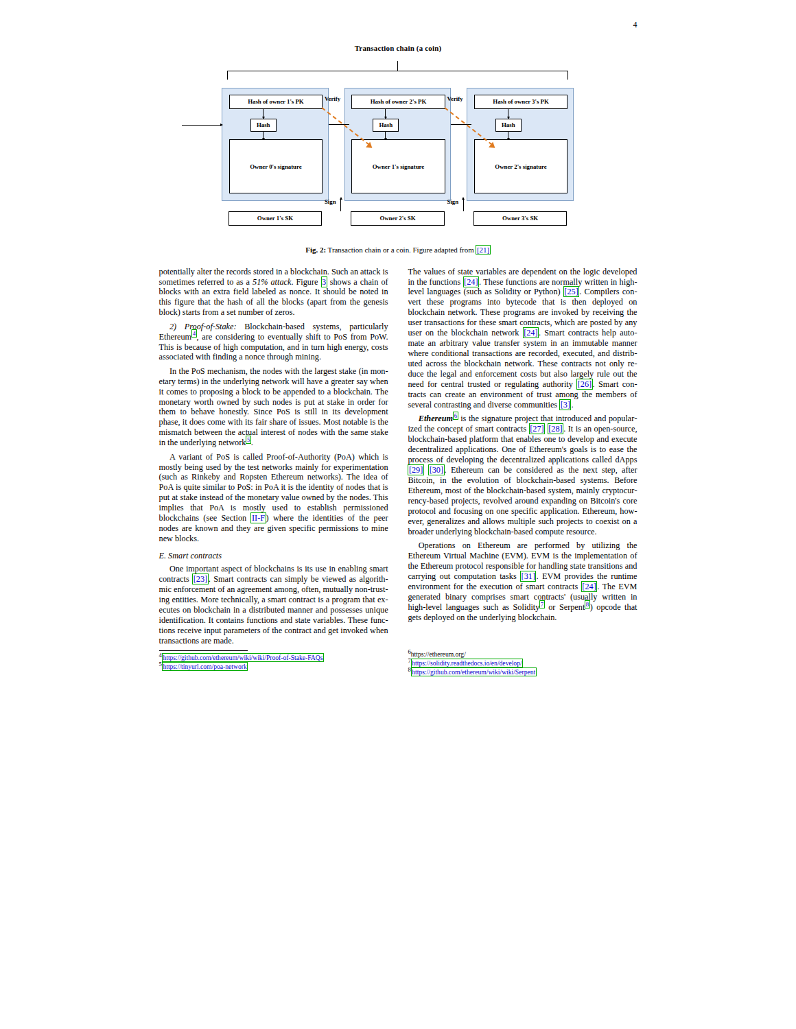4
Transaction chain (a coin)
Hash of owner 1's PK
Hash
Owner 0's signature
Hash of owner 2's PK
Hash
Owner 1's signature
Hash of owner 3's PK
Hash
Owner 2's signature
Verify
Verify
Owner 1's SK
Owner 2's SK
Owner 3's SK
Sign
Sign
Fig. 2: Transaction chain or a coin. Figure adapted from [21]
potentially alter the records stored in a blockchain. Such an attack is sometimes referred to as a 51% attack. Figure 3 shows a chain of blocks with an extra field labeled as nonce. It should be noted in this figure that the hash of all the blocks (apart from the genesis block) starts from a set number of zeros.
2) Proof-of-Stake: Blockchain-based systems, particularly Ethereum4, are considering to eventually shift to PoS from PoW. This is because of high computation, and in turn high energy, costs associated with finding a nonce through mining.
In the PoS mechanism, the nodes with the largest stake (in monetary terms) in the underlying network will have a greater say when it comes to proposing a block to be appended to a blockchain. The monetary worth owned by such nodes is put at stake in order for them to behave honestly. Since PoS is still in its development phase, it does come with its fair share of issues. Most notable is the mismatch between the actual interest of nodes with the same stake in the underlying network5.
A variant of PoS is called Proof-of-Authority (PoA) which is mostly being used by the test networks mainly for experimentation (such as Rinkeby and Ropsten Ethereum networks). The idea of PoA is quite similar to PoS: in PoA it is the identity of nodes that is put at stake instead of the monetary value owned by the nodes. This implies that PoA is mostly used to establish permissioned blockchains (see Section II-F) where the identities of the peer nodes are known and they are given specific permissions to mine new blocks.
E. Smart contracts
One important aspect of blockchains is its use in enabling smart contracts [23]. Smart contracts can simply be viewed as algorithmic enforcement of an agreement among, often, mutually non-trusting entities. More technically, a smart contract is a program that executes on blockchain in a distributed manner and possesses unique identification. It contains functions and state variables. These functions receive input parameters of the contract and get invoked when transactions are made.
The values of state variables are dependent on the logic developed in the functions [24]. These functions are normally written in high-level languages (such as Solidity or Python) [25]. Compilers convert these programs into bytecode that is then deployed on blockchain network. These programs are invoked by receiving the user transactions for these smart contracts, which are posted by any user on the blockchain network [24]. Smart contracts help automate an arbitrary value transfer system in an immutable manner where conditional transactions are recorded, executed, and distributed across the blockchain network. These contracts not only reduce the legal and enforcement costs but also largely rule out the need for central trusted or regulating authority [26]. Smart contracts can create an environment of trust among the members of several contrasting and diverse communities [3].
Ethereum6 is the signature project that introduced and popularized the concept of smart contracts [27] [28]. It is an open-source, blockchain-based platform that enables one to develop and execute decentralized applications. One of Ethereum's goals is to ease the process of developing the decentralized applications called dApps [29] [30]. Ethereum can be considered as the next step, after Bitcoin, in the evolution of blockchain-based systems. Before Ethereum, most of the blockchain-based system, mainly cryptocurrency-based projects, revolved around expanding on Bitcoin's core protocol and focusing on one specific application. Ethereum, however, generalizes and allows multiple such projects to coexist on a broader underlying blockchain-based compute resource.
Operations on Ethereum are performed by utilizing the Ethereum Virtual Machine (EVM). EVM is the implementation of the Ethereum protocol responsible for handling state transitions and carrying out computation tasks [31]. EVM provides the runtime environment for the execution of smart contracts [24]. The EVM generated binary comprises smart contracts' (usually written in high-level languages such as Solidity7 or Serpent8) opcode that gets deployed on the underlying blockchain.
4https://github.com/ethereum/wiki/wiki/Proof-of-Stake-FAQs
5https://tinyurl.com/poa-network
6https://ethereum.org/
7https://solidity.readthedocs.io/en/develop/
8https://github.com/ethereum/wiki/wiki/Serpent